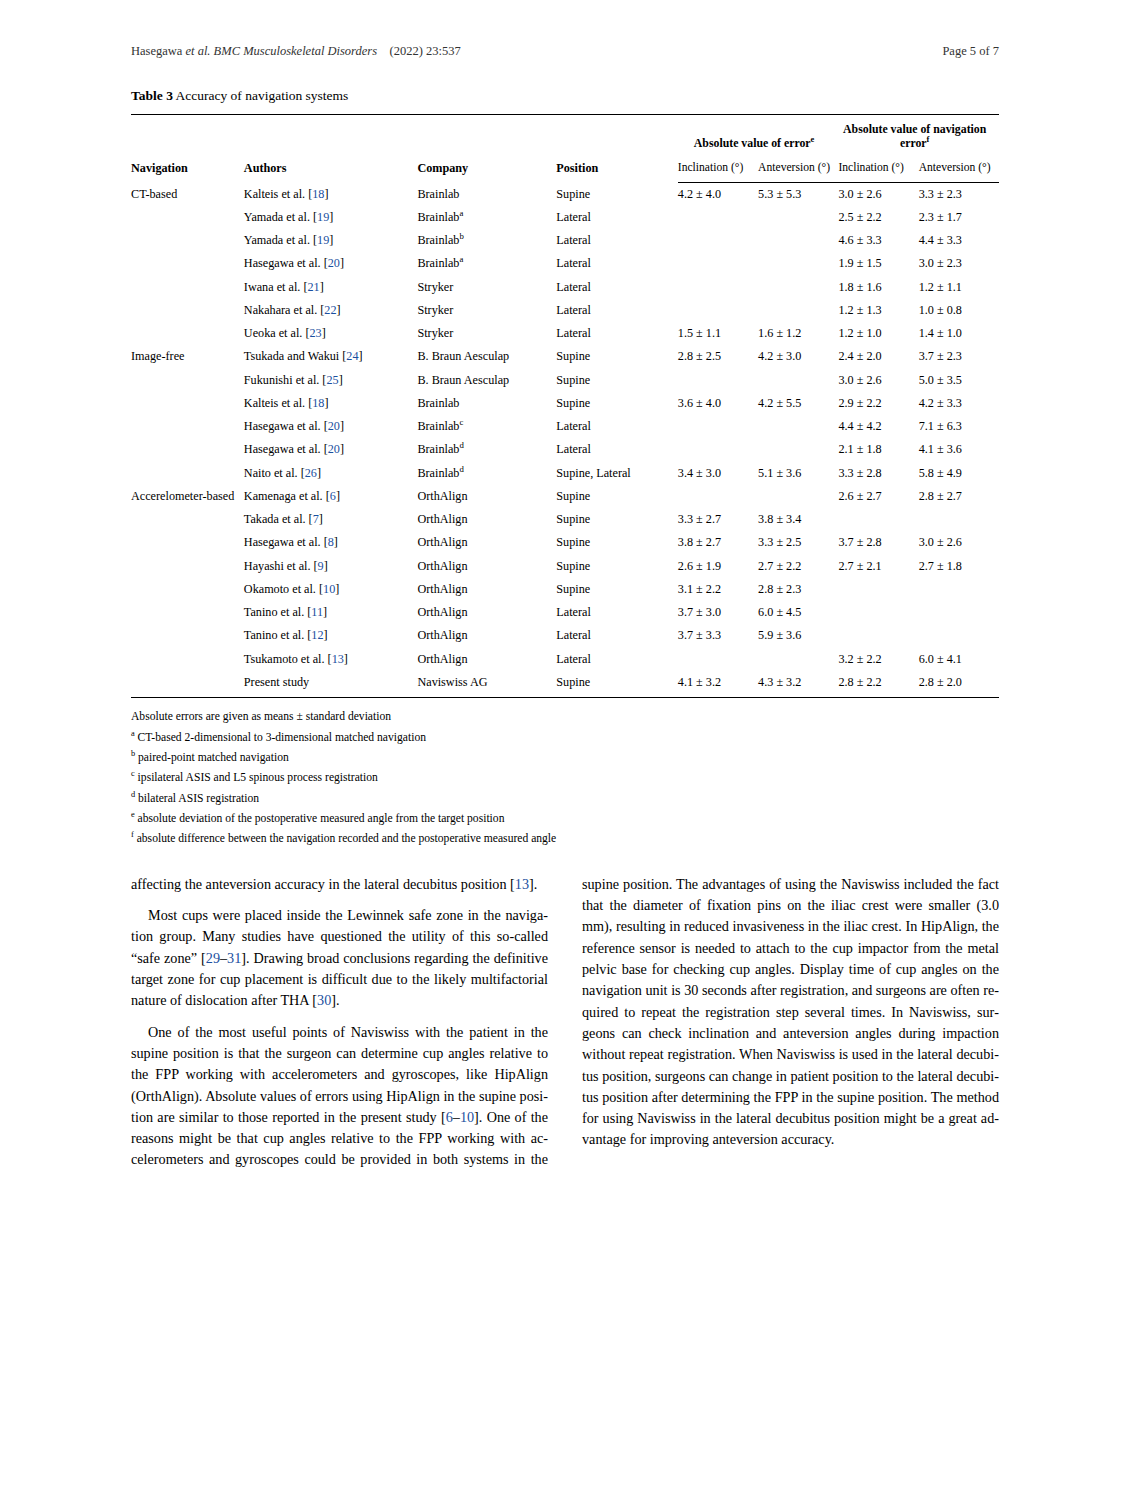Hasegawa et al. BMC Musculoskeletal Disorders (2022) 23:537
Page 5 of 7
Table 3 Accuracy of navigation systems
| Navigation | Authors | Company | Position | Absolute value of error e | Absolute value of navigation error f |
| --- | --- | --- | --- | --- | --- |
| Inclination (°) | Anteversion (°) | Inclination (°) | Anteversion (°) |
| CT-based | Kalteis et al. [ 18 ] | Brainlab | Supine | 4.2 ± 4.0 | 5.3 ± 5.3 | 3.0 ± 2.6 | 3.3 ± 2.3 |
| | Yamada et al. [ 19 ] | Brainlab a | Lateral | | | 2.5 ± 2.2 | 2.3 ± 1.7 |
| | Yamada et al. [ 19 ] | Brainlab b | Lateral | | | 4.6 ± 3.3 | 4.4 ± 3.3 |
| | Hasegawa et al. [ 20 ] | Brainlab a | Lateral | | | 1.9 ± 1.5 | 3.0 ± 2.3 |
| | Iwana et al. [ 21 ] | Stryker | Lateral | | | 1.8 ± 1.6 | 1.2 ± 1.1 |
| | Nakahara et al. [ 22 ] | Stryker | Lateral | | | 1.2 ± 1.3 | 1.0 ± 0.8 |
| | Ueoka et al. [ 23 ] | Stryker | Lateral | 1.5 ± 1.1 | 1.6 ± 1.2 | 1.2 ± 1.0 | 1.4 ± 1.0 |
| Image-free | Tsukada and Wakui [ 24 ] | B. Braun Aesculap | Supine | 2.8 ± 2.5 | 4.2 ± 3.0 | 2.4 ± 2.0 | 3.7 ± 2.3 |
| | Fukunishi et al. [ 25 ] | B. Braun Aesculap | Supine | | | 3.0 ± 2.6 | 5.0 ± 3.5 |
| | Kalteis et al. [ 18 ] | Brainlab | Supine | 3.6 ± 4.0 | 4.2 ± 5.5 | 2.9 ± 2.2 | 4.2 ± 3.3 |
| | Hasegawa et al. [ 20 ] | Brainlab c | Lateral | | | 4.4 ± 4.2 | 7.1 ± 6.3 |
| | Hasegawa et al. [ 20 ] | Brainlab d | Lateral | | | 2.1 ± 1.8 | 4.1 ± 3.6 |
| | Naito et al. [ 26 ] | Brainlab d | Supine, Lateral | 3.4 ± 3.0 | 5.1 ± 3.6 | 3.3 ± 2.8 | 5.8 ± 4.9 |
| Accerelometer-based | Kamenaga et al. [ 6 ] | OrthAlign | Supine | | | 2.6 ± 2.7 | 2.8 ± 2.7 |
| | Takada et al. [ 7 ] | OrthAlign | Supine | 3.3 ± 2.7 | 3.8 ± 3.4 | | |
| | Hasegawa et al. [ 8 ] | OrthAlign | Supine | 3.8 ± 2.7 | 3.3 ± 2.5 | 3.7 ± 2.8 | 3.0 ± 2.6 |
| | Hayashi et al. [ 9 ] | OrthAlign | Supine | 2.6 ± 1.9 | 2.7 ± 2.2 | 2.7 ± 2.1 | 2.7 ± 1.8 |
| | Okamoto et al. [ 10 ] | OrthAlign | Supine | 3.1 ± 2.2 | 2.8 ± 2.3 | | |
| | Tanino et al. [ 11 ] | OrthAlign | Lateral | 3.7 ± 3.0 | 6.0 ± 4.5 | | |
| | Tanino et al. [ 12 ] | OrthAlign | Lateral | 3.7 ± 3.3 | 5.9 ± 3.6 | | |
| | Tsukamoto et al. [ 13 ] | OrthAlign | Lateral | | | 3.2 ± 2.2 | 6.0 ± 4.1 |
| | Present study | Naviswiss AG | Supine | 4.1 ± 3.2 | 4.3 ± 3.2 | 2.8 ± 2.2 | 2.8 ± 2.0 |
Absolute errors are given as means ± standard deviation
a CT-based 2-dimensional to 3-dimensional matched navigation
b paired-point matched navigation
c ipsilateral ASIS and L5 spinous process registration
d bilateral ASIS registration
e absolute deviation of the postoperative measured angle from the target position
f absolute difference between the navigation recorded and the postoperative measured angle
affecting the anteversion accuracy in the lateral decubitus position [13].
Most cups were placed inside the Lewinnek safe zone in the navigation group. Many studies have questioned the utility of this so-called “safe zone” [29–31]. Drawing broad conclusions regarding the definitive target zone for cup placement is difficult due to the likely multifactorial nature of dislocation after THA [30].
One of the most useful points of Naviswiss with the patient in the supine position is that the surgeon can determine cup angles relative to the FPP working with accelerometers and gyroscopes, like HipAlign (OrthAlign). Absolute values of errors using HipAlign in the supine position are similar to those reported in the present study [6–10]. One of the reasons might be that cup angles relative to the FPP working with accelerometers and gyroscopes could be provided in both systems in the supine position. The advantages of using the Naviswiss included the fact that the diameter of fixation pins on the iliac crest were smaller (3.0 mm), resulting in reduced invasiveness in the iliac crest. In HipAlign, the reference sensor is needed to attach to the cup impactor from the metal pelvic base for checking cup angles. Display time of cup angles on the navigation unit is 30 seconds after registration, and surgeons are often required to repeat the registration step several times. In Naviswiss, surgeons can check inclination and anteversion angles during impaction without repeat registration. When Naviswiss is used in the lateral decubitus position, surgeons can change in patient position to the lateral decubitus position after determining the FPP in the supine position. The method for using Naviswiss in the lateral decubitus position might be a great advantage for improving anteversion accuracy.